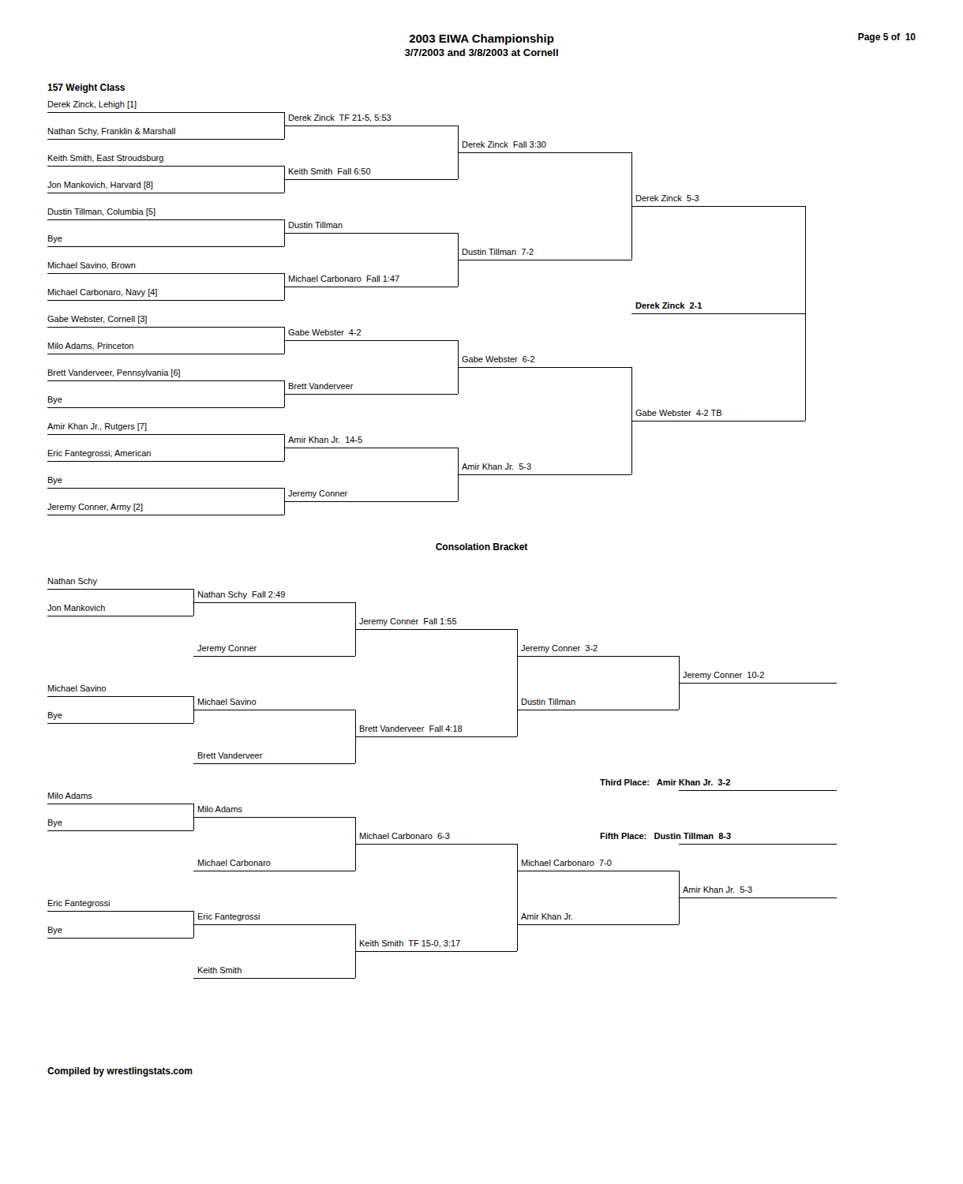Page 5 of 10
2003 EIWA Championship
3/7/2003 and 3/8/2003 at Cornell
157 Weight Class
Derek Zinck, Lehigh [1]
Nathan Schy, Franklin & Marshall
Keith Smith, East Stroudsburg
Jon Mankovich, Harvard [8]
Dustin Tillman, Columbia [5]
Bye
Michael Savino, Brown
Michael Carbonaro, Navy [4]
Gabe Webster, Cornell [3]
Milo Adams, Princeton
Brett Vanderveer, Pennsylvania [6]
Bye
Amir Khan Jr., Rutgers [7]
Eric Fantegrossi, American
Bye
Jeremy Conner, Army [2]
Derek Zinck TF 21-5, 5:53
Keith Smith Fall 6:50
Dustin Tillman
Michael Carbonaro Fall 1:47
Gabe Webster 4-2
Brett Vanderveer
Amir Khan Jr. 14-5
Jeremy Conner
Derek Zinck Fall 3:30
Dustin Tillman 7-2
Gabe Webster 6-2
Amir Khan Jr. 5-3
Derek Zinck 5-3
Gabe Webster 4-2 TB
Derek Zinck 2-1
Consolation Bracket
Nathan Schy
Jon Mankovich
Nathan Schy Fall 2:49
Jeremy Conner
Jeremy Conner Fall 1:55
Michael Savino
Bye
Michael Savino
Brett Vanderveer
Brett Vanderveer Fall 4:18
Jeremy Conner 3-2
Dustin Tillman
Jeremy Conner 10-2
Third Place: Amir Khan Jr. 3-2
Fifth Place: Dustin Tillman 8-3
Milo Adams
Bye
Milo Adams
Michael Carbonaro
Michael Carbonaro 6-3
Eric Fantegrossi
Bye
Eric Fantegrossi
Keith Smith
Keith Smith TF 15-0, 3:17
Michael Carbonaro 7-0
Amir Khan Jr.
Amir Khan Jr. 5-3
Compiled by wrestlingstats.com